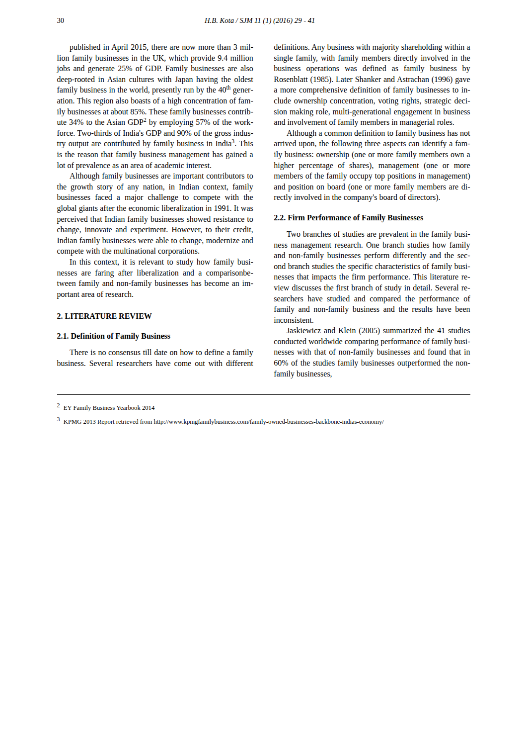30 H.B. Kota / SJM 11 (1) (2016) 29 - 41
published in April 2015, there are now more than 3 million family businesses in the UK, which provide 9.4 million jobs and generate 25% of GDP. Family businesses are also deep-rooted in Asian cultures with Japan having the oldest family business in the world, presently run by the 40th generation. This region also boasts of a high concentration of family businesses at about 85%. These family businesses contribute 34% to the Asian GDP2 by employing 57% of the workforce. Two-thirds of India's GDP and 90% of the gross industry output are contributed by family business in India3. This is the reason that family business management has gained a lot of prevalence as an area of academic interest.
Although family businesses are important contributors to the growth story of any nation, in Indian context, family businesses faced a major challenge to compete with the global giants after the economic liberalization in 1991. It was perceived that Indian family businesses showed resistance to change, innovate and experiment. However, to their credit, Indian family businesses were able to change, modernize and compete with the multinational corporations.
In this context, it is relevant to study how family businesses are faring after liberalization and a comparisonbetween family and non-family businesses has become an important area of research.
2. LITERATURE REVIEW
2.1. Definition of Family Business
There is no consensus till date on how to define a family business. Several researchers have come out with different definitions. Any business with majority shareholding within a single family, with family members directly involved in the business operations was defined as family business by Rosenblatt (1985). Later Shanker and Astrachan (1996) gave a more comprehensive definition of family businesses to include ownership concentration, voting rights, strategic decision making role, multi-generational engagement in business and involvement of family members in managerial roles.
Although a common definition to family business has not arrived upon, the following three aspects can identify a family business: ownership (one or more family members own a higher percentage of shares), management (one or more members of the family occupy top positions in management) and position on board (one or more family members are directly involved in the company's board of directors).
2.2. Firm Performance of Family Businesses
Two branches of studies are prevalent in the family business management research. One branch studies how family and non-family businesses perform differently and the second branch studies the specific characteristics of family businesses that impacts the firm performance. This literature review discusses the first branch of study in detail. Several researchers have studied and compared the performance of family and non-family business and the results have been inconsistent.
Jaskiewicz and Klein (2005) summarized the 41 studies conducted worldwide comparing performance of family businesses with that of non-family businesses and found that in 60% of the studies family businesses outperformed the non-family businesses,
2 EY Family Business Yearbook 2014
3 KPMG 2013 Report retrieved from http://www.kpmgfamilybusiness.com/family-owned-businesses-backbone-indias-economy/